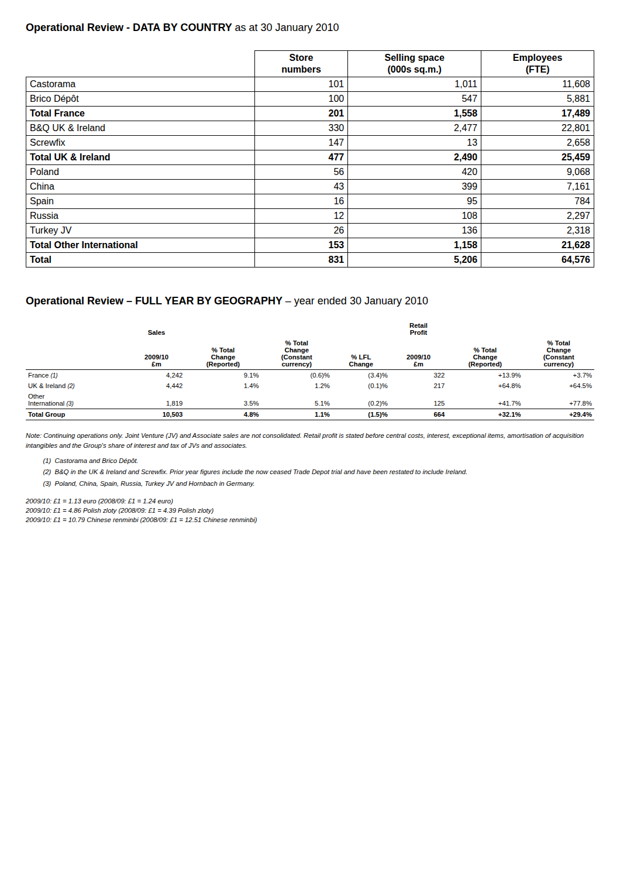Operational Review - DATA BY COUNTRY as at 30 January 2010
| | Store numbers | Selling space (000s sq.m.) | Employees (FTE) |
| --- | --- | --- | --- |
| Castorama | 101 | 1,011 | 11,608 |
| Brico Dépôt | 100 | 547 | 5,881 |
| Total France | 201 | 1,558 | 17,489 |
| B&Q UK & Ireland | 330 | 2,477 | 22,801 |
| Screwfix | 147 | 13 | 2,658 |
| Total UK & Ireland | 477 | 2,490 | 25,459 |
| Poland | 56 | 420 | 9,068 |
| China | 43 | 399 | 7,161 |
| Spain | 16 | 95 | 784 |
| Russia | 12 | 108 | 2,297 |
| Turkey JV | 26 | 136 | 2,318 |
| Total Other International | 153 | 1,158 | 21,628 |
| Total | 831 | 5,206 | 64,576 |
Operational Review – FULL YEAR BY GEOGRAPHY – year ended 30 January 2010
| | Sales | | | | Retail Profit | | |
| --- | --- | --- | --- | --- | --- | --- | --- |
| | 2009/10 £m | % Total Change (Reported) | % Total Change (Constant currency) | % LFL Change | 2009/10 £m | % Total Change (Reported) | % Total Change (Constant currency) |
| France (1) | 4,242 | 9.1% | (0.6)% | (3.4)% | 322 | +13.9% | +3.7% |
| UK & Ireland (2) | 4,442 | 1.4% | 1.2% | (0.1)% | 217 | +64.8% | +64.5% |
| Other International (3) | 1,819 | 3.5% | 5.1% | (0.2)% | 125 | +41.7% | +77.8% |
| Total Group | 10,503 | 4.8% | 1.1% | (1.5)% | 664 | +32.1% | +29.4% |
Note: Continuing operations only. Joint Venture (JV) and Associate sales are not consolidated. Retail profit is stated before central costs, interest, exceptional items, amortisation of acquisition intangibles and the Group's share of interest and tax of JVs and associates.
(1) Castorama and Brico Dépôt.
(2) B&Q in the UK & Ireland and Screwfix. Prior year figures include the now ceased Trade Depot trial and have been restated to include Ireland.
(3) Poland, China, Spain, Russia, Turkey JV and Hornbach in Germany.
2009/10: £1 = 1.13 euro (2008/09: £1 = 1.24 euro)
2009/10: £1 = 4.86 Polish zloty (2008/09: £1 = 4.39 Polish zloty)
2009/10: £1 = 10.79 Chinese renminbi (2008/09: £1 = 12.51 Chinese renminbi)